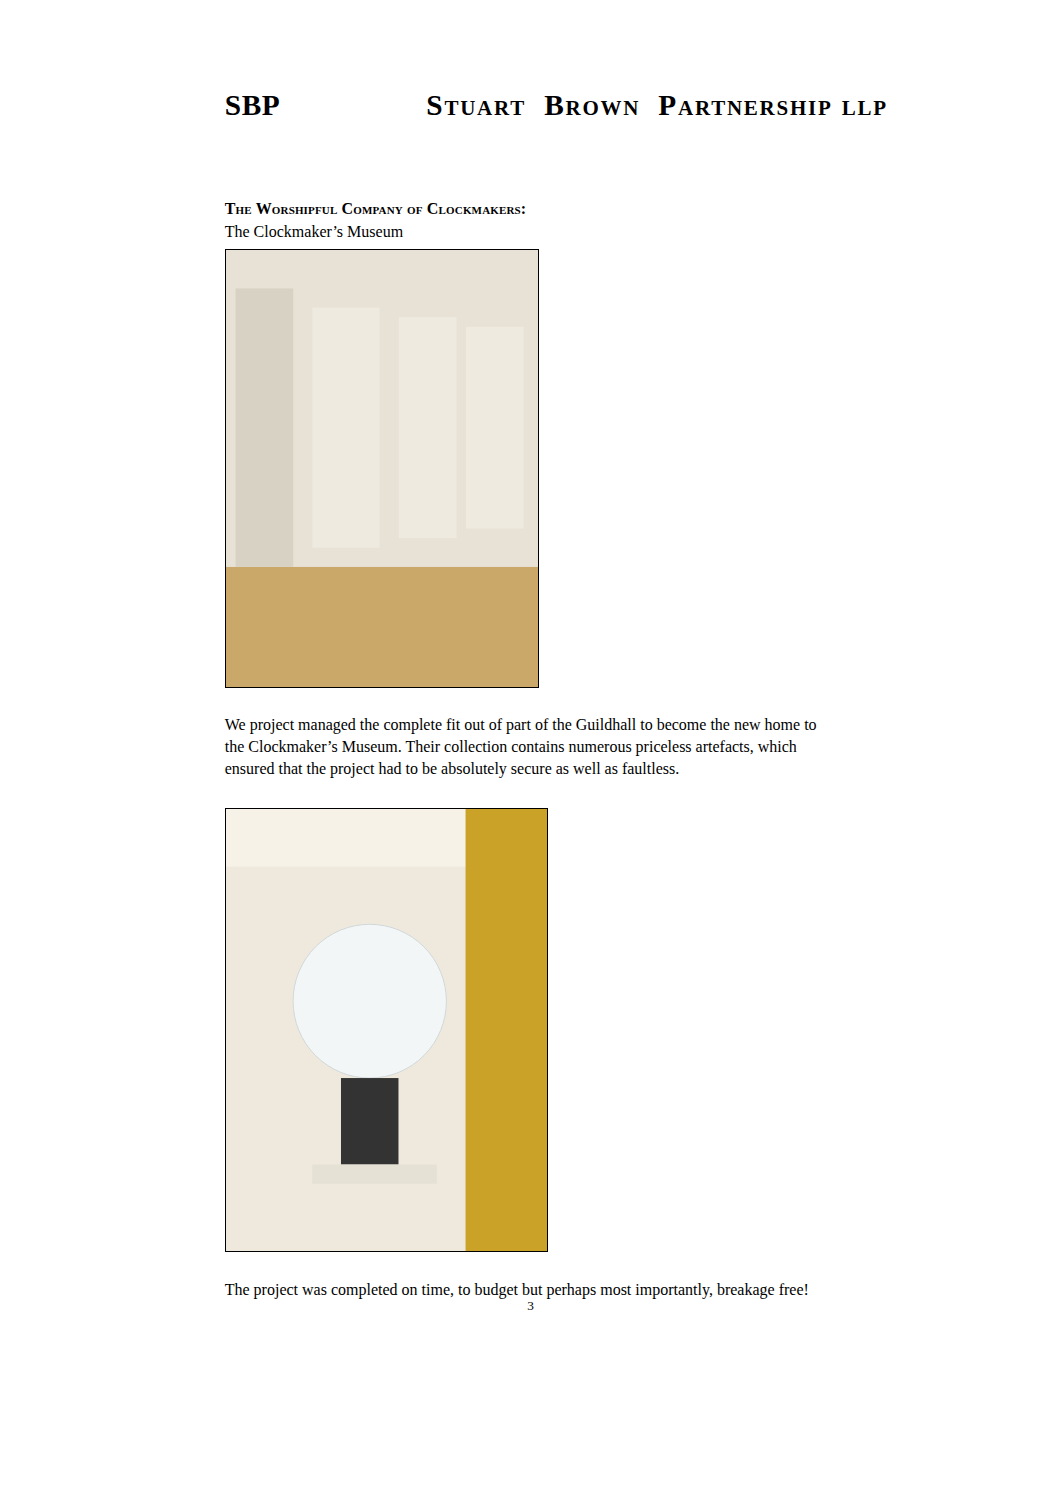SBP Stuart Brown Partnership llp
The Worshipful Company of Clockmakers:
The Clockmaker’s Museum
We project managed the complete fit out of part of the Guildhall to become the new home to the Clockmaker’s Museum. Their collection contains numerous priceless artefacts, which ensured that the project had to be absolutely secure as well as faultless.
The project was completed on time, to budget but perhaps most importantly, breakage free!
3